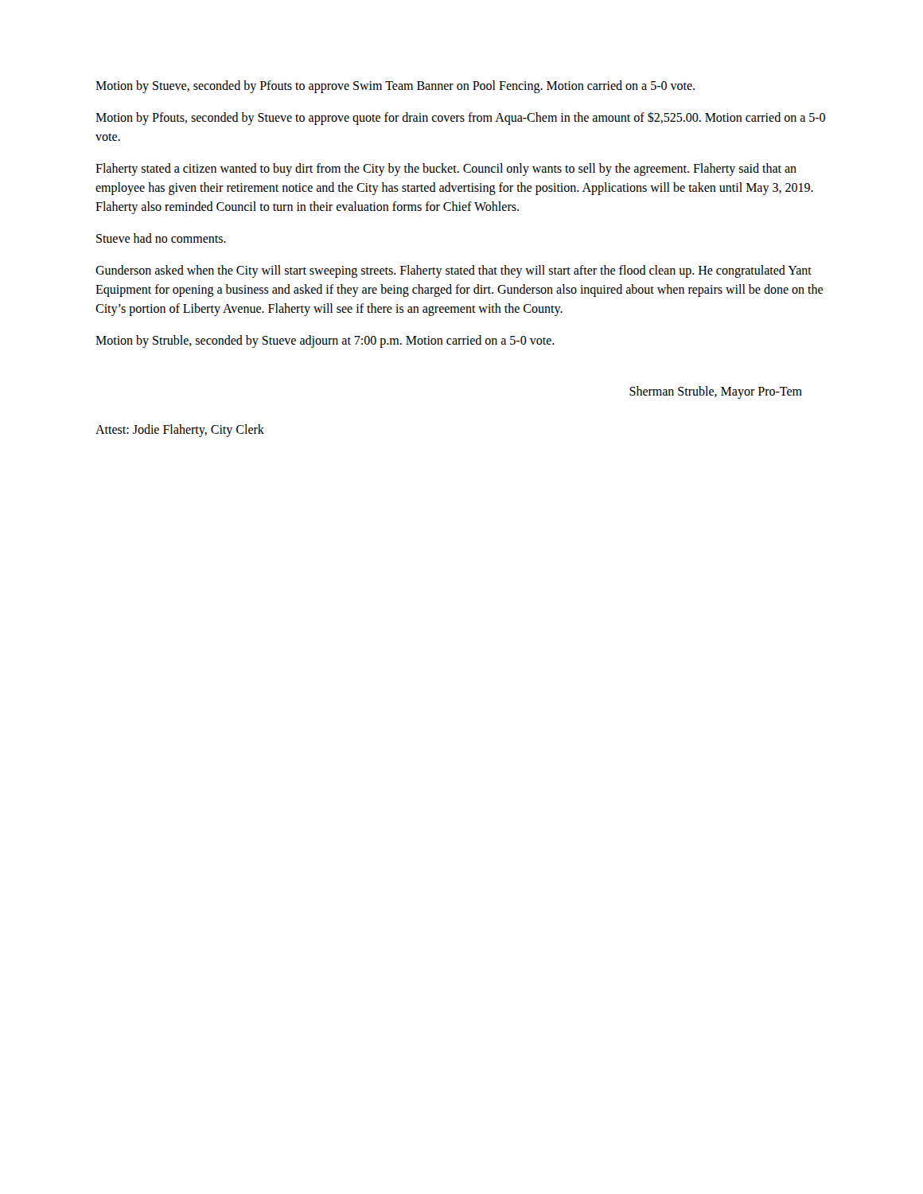Motion by Stueve, seconded by Pfouts to approve Swim Team Banner on Pool Fencing. Motion carried on a 5-0 vote.
Motion by Pfouts, seconded by Stueve to approve quote for drain covers from Aqua-Chem in the amount of $2,525.00. Motion carried on a 5-0 vote.
Flaherty stated a citizen wanted to buy dirt from the City by the bucket. Council only wants to sell by the agreement. Flaherty said that an employee has given their retirement notice and the City has started advertising for the position. Applications will be taken until May 3, 2019. Flaherty also reminded Council to turn in their evaluation forms for Chief Wohlers.
Stueve had no comments.
Gunderson asked when the City will start sweeping streets. Flaherty stated that they will start after the flood clean up. He congratulated Yant Equipment for opening a business and asked if they are being charged for dirt. Gunderson also inquired about when repairs will be done on the City’s portion of Liberty Avenue. Flaherty will see if there is an agreement with the County.
Motion by Struble, seconded by Stueve adjourn at 7:00 p.m. Motion carried on a 5-0 vote.
Sherman Struble, Mayor Pro-Tem
Attest: Jodie Flaherty, City Clerk